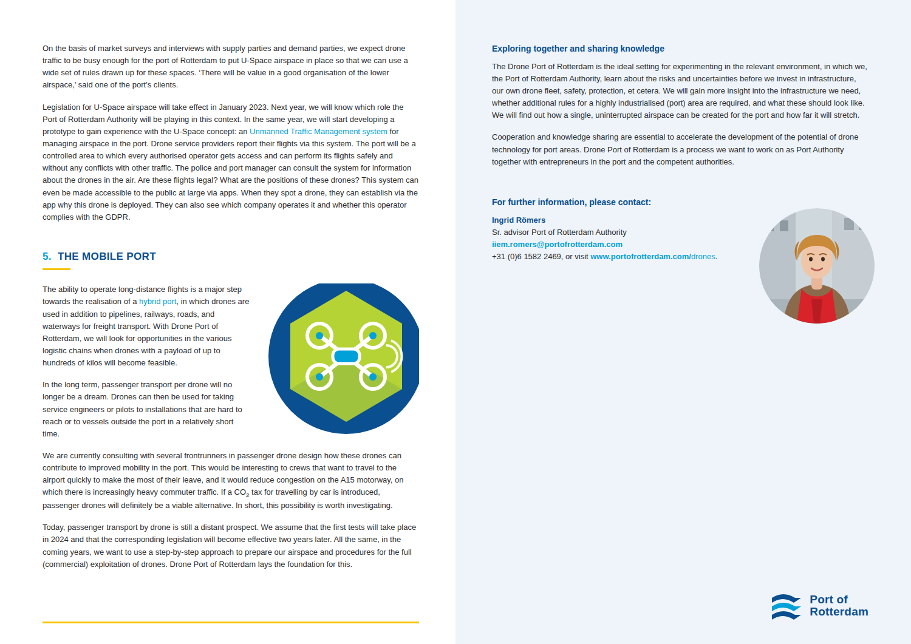On the basis of market surveys and interviews with supply parties and demand parties, we expect drone traffic to be busy enough for the port of Rotterdam to put U-Space airspace in place so that we can use a wide set of rules drawn up for these spaces. ‘There will be value in a good organisation of the lower airspace,’ said one of the port’s clients.
Legislation for U-Space airspace will take effect in January 2023. Next year, we will know which role the Port of Rotterdam Authority will be playing in this context. In the same year, we will start developing a prototype to gain experience with the U-Space concept: an Unmanned Traffic Management system for managing airspace in the port. Drone service providers report their flights via this system. The port will be a controlled area to which every authorised operator gets access and can perform its flights safely and without any conflicts with other traffic. The police and port manager can consult the system for information about the drones in the air. Are these flights legal? What are the positions of these drones? This system can even be made accessible to the public at large via apps. When they spot a drone, they can establish via the app why this drone is deployed. They can also see which company operates it and whether this operator complies with the GDPR.
5. THE MOBILE PORT
The ability to operate long-distance flights is a major step towards the realisation of a hybrid port, in which drones are used in addition to pipelines, railways, roads, and waterways for freight transport. With Drone Port of Rotterdam, we will look for opportunities in the various logistic chains when drones with a payload of up to hundreds of kilos will become feasible.
In the long term, passenger transport per drone will no longer be a dream. Drones can then be used for taking service engineers or pilots to installations that are hard to reach or to vessels outside the port in a relatively short time.
We are currently consulting with several frontrunners in passenger drone design how these drones can contribute to improved mobility in the port. This would be interesting to crews that want to travel to the airport quickly to make the most of their leave, and it would reduce congestion on the A15 motorway, on which there is increasingly heavy commuter traffic. If a CO2 tax for travelling by car is introduced, passenger drones will definitely be a viable alternative. In short, this possibility is worth investigating.
Today, passenger transport by drone is still a distant prospect. We assume that the first tests will take place in 2024 and that the corresponding legislation will become effective two years later. All the same, in the coming years, we want to use a step-by-step approach to prepare our airspace and procedures for the full (commercial) exploitation of drones. Drone Port of Rotterdam lays the foundation for this.
Exploring together and sharing knowledge
The Drone Port of Rotterdam is the ideal setting for experimenting in the relevant environment, in which we, the Port of Rotterdam Authority, learn about the risks and uncertainties before we invest in infrastructure, our own drone fleet, safety, protection, et cetera. We will gain more insight into the infrastructure we need, whether additional rules for a highly industrialised (port) area are required, and what these should look like. We will find out how a single, uninterrupted airspace can be created for the port and how far it will stretch.
Cooperation and knowledge sharing are essential to accelerate the development of the potential of drone technology for port areas. Drone Port of Rotterdam is a process we want to work on as Port Authority together with entrepreneurs in the port and the competent authorities.
For further information, please contact:
Ingrid Römers
Sr. advisor Port of Rotterdam Authority
iiem.romers@portofrotterdam.com
+31 (0)6 1582 2469, or visit www.portofrotterdam.com/drones.
Port of
Rotterdam